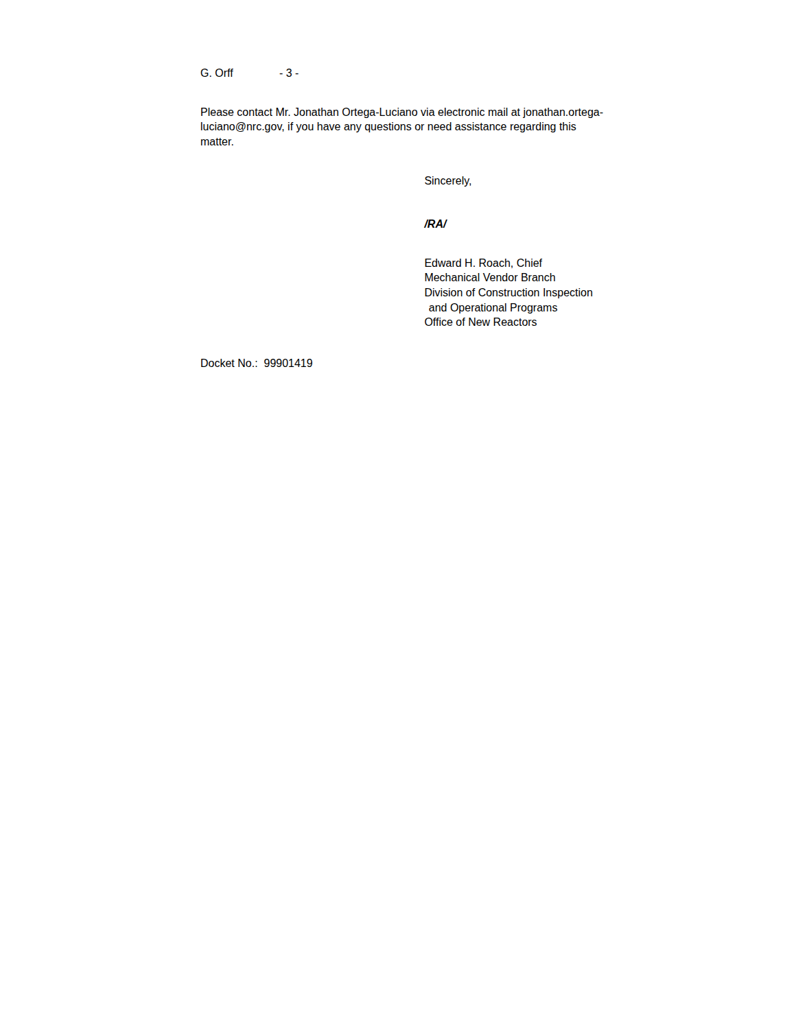G. Orff - 3 -
Please contact Mr. Jonathan Ortega-Luciano via electronic mail at jonathan.ortega-luciano@nrc.gov, if you have any questions or need assistance regarding this matter.
Sincerely,
/RA/
Edward H. Roach, Chief
Mechanical Vendor Branch
Division of Construction Inspection
and Operational Programs
Office of New Reactors
Docket No.: 99901419